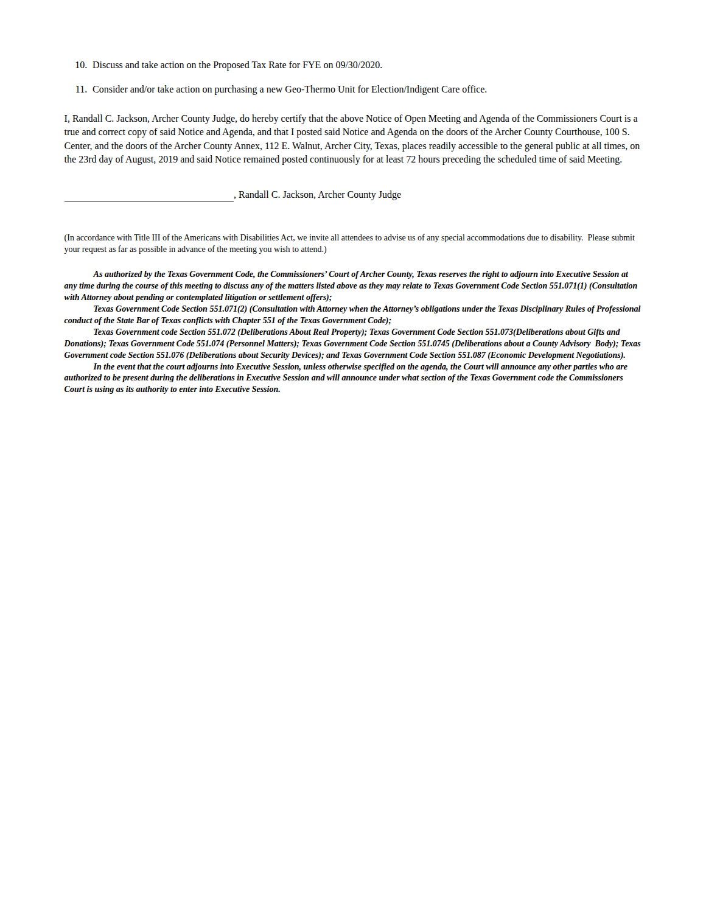Discuss and take action on the Proposed Tax Rate for FYE on 09/30/2020.
Consider and/or take action on purchasing a new Geo-Thermo Unit for Election/Indigent Care office.
I, Randall C. Jackson, Archer County Judge, do hereby certify that the above Notice of Open Meeting and Agenda of the Commissioners Court is a true and correct copy of said Notice and Agenda, and that I posted said Notice and Agenda on the doors of the Archer County Courthouse, 100 S. Center, and the doors of the Archer County Annex, 112 E. Walnut, Archer City, Texas, places readily accessible to the general public at all times, on the 23rd day of August, 2019 and said Notice remained posted continuously for at least 72 hours preceding the scheduled time of said Meeting.
, Randall C. Jackson, Archer County Judge
(In accordance with Title III of the Americans with Disabilities Act, we invite all attendees to advise us of any special accommodations due to disability. Please submit your request as far as possible in advance of the meeting you wish to attend.)
As authorized by the Texas Government Code, the Commissioners’ Court of Archer County, Texas reserves the right to adjourn into Executive Session at any time during the course of this meeting to discuss any of the matters listed above as they may relate to Texas Government Code Section 551.071(1) (Consultation with Attorney about pending or contemplated litigation or settlement offers);
Texas Government Code Section 551.071(2) (Consultation with Attorney when the Attorney’s obligations under the Texas Disciplinary Rules of Professional conduct of the State Bar of Texas conflicts with Chapter 551 of the Texas Government Code);
Texas Government code Section 551.072 (Deliberations About Real Property); Texas Government Code Section 551.073(Deliberations about Gifts and Donations); Texas Government Code 551.074 (Personnel Matters); Texas Government Code Section 551.0745 (Deliberations about a County Advisory Body); Texas Government code Section 551.076 (Deliberations about Security Devices); and Texas Government Code Section 551.087 (Economic Development Negotiations).
In the event that the court adjourns into Executive Session, unless otherwise specified on the agenda, the Court will announce any other parties who are authorized to be present during the deliberations in Executive Session and will announce under what section of the Texas Government code the Commissioners Court is using as its authority to enter into Executive Session.